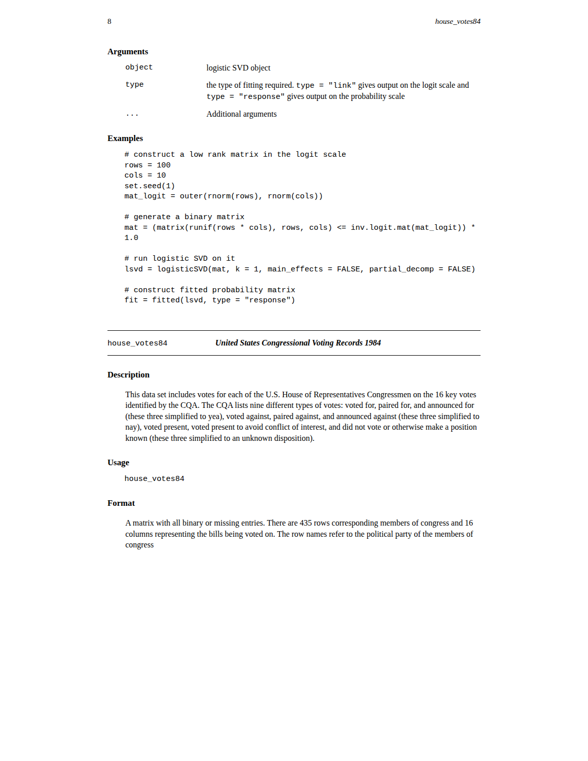8 house_votes84
Arguments
object
logistic SVD object
type
the type of fitting required. type = "link" gives output on the logit scale and type = "response" gives output on the probability scale
...
Additional arguments
Examples
# construct a low rank matrix in the logit scale
rows = 100
cols = 10
set.seed(1)
mat_logit = outer(rnorm(rows), rnorm(cols))

# generate a binary matrix
mat = (matrix(runif(rows * cols), rows, cols) <= inv.logit.mat(mat_logit)) * 1.0

# run logistic SVD on it
lsvd = logisticSVD(mat, k = 1, main_effects = FALSE, partial_decomp = FALSE)

# construct fitted probability matrix
fit = fitted(lsvd, type = "response")
house_votes84 United States Congressional Voting Records 1984
Description
This data set includes votes for each of the U.S. House of Representatives Congressmen on the 16 key votes identified by the CQA. The CQA lists nine different types of votes: voted for, paired for, and announced for (these three simplified to yea), voted against, paired against, and announced against (these three simplified to nay), voted present, voted present to avoid conflict of interest, and did not vote or otherwise make a position known (these three simplified to an unknown disposition).
Usage
house_votes84
Format
A matrix with all binary or missing entries. There are 435 rows corresponding members of congress and 16 columns representing the bills being voted on. The row names refer to the political party of the members of congress